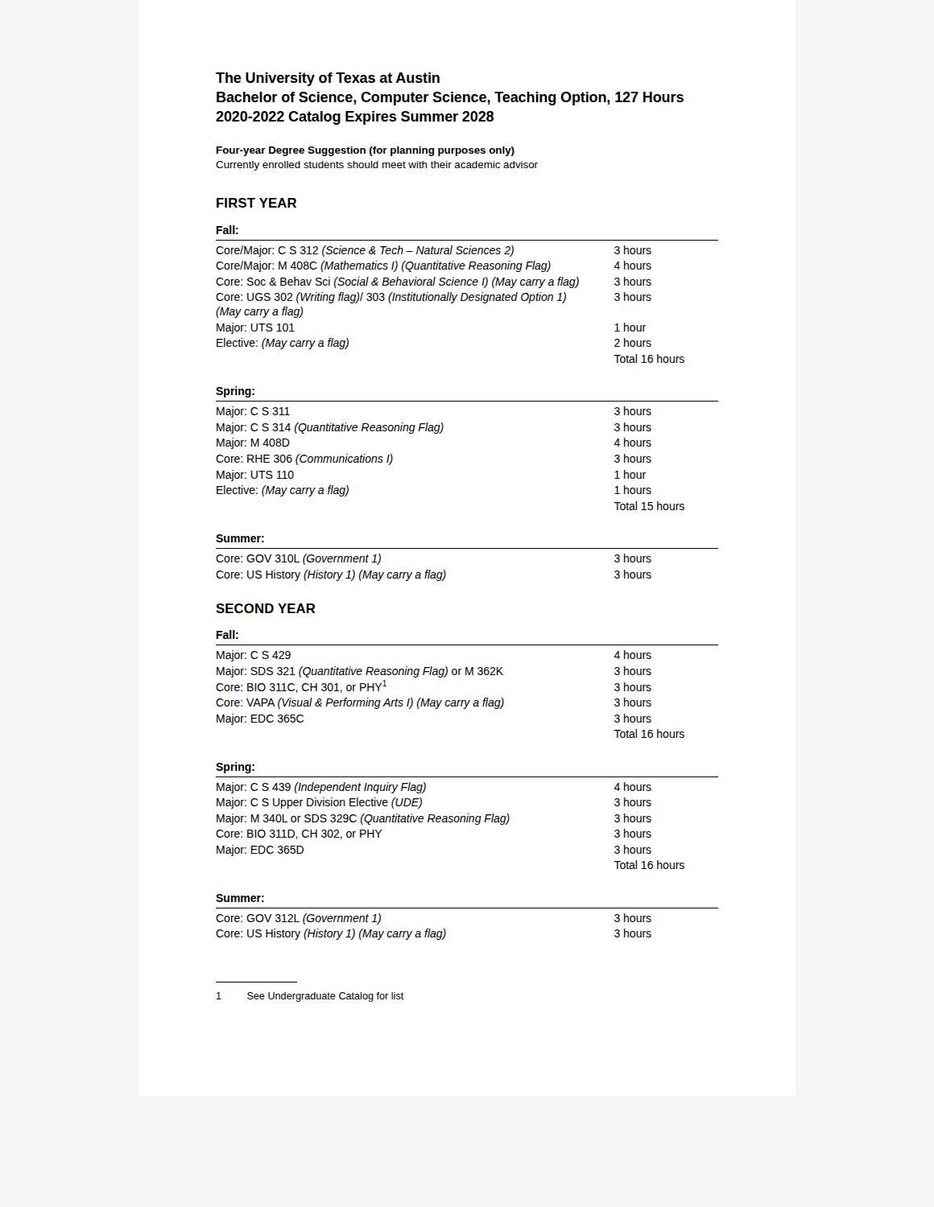The University of Texas at Austin
Bachelor of Science, Computer Science, Teaching Option, 127 Hours
2020-2022 Catalog Expires Summer 2028
Four-year Degree Suggestion (for planning purposes only)
Currently enrolled students should meet with their academic advisor
FIRST YEAR
Fall:
| Core/Major: C S 312 (Science & Tech – Natural Sciences 2) | 3 hours |
| Core/Major: M 408C (Mathematics I) (Quantitative Reasoning Flag) | 4 hours |
| Core: Soc & Behav Sci (Social & Behavioral Science I) (May carry a flag) | 3 hours |
| Core: UGS 302 (Writing flag) / 303 (Institutionally Designated Option 1) (May carry a flag) | 3 hours |
| Major: UTS 101 | 1 hour |
| Elective: (May carry a flag) | 2 hours |
| | Total 16 hours |
Spring:
| Major: C S 311 | 3 hours |
| Major: C S 314 (Quantitative Reasoning Flag) | 3 hours |
| Major: M 408D | 4 hours |
| Core: RHE 306 (Communications I) | 3 hours |
| Major: UTS 110 | 1 hour |
| Elective: (May carry a flag) | 1 hours |
| | Total 15 hours |
Summer:
| Core: GOV 310L (Government 1) | 3 hours |
| Core: US History (History 1) (May carry a flag) | 3 hours |
SECOND YEAR
Fall:
| Major: C S 429 | 4 hours |
| Major: SDS 321 (Quantitative Reasoning Flag) or M 362K | 3 hours |
| Core: BIO 311C, CH 301, or PHY 1 | 3 hours |
| Core: VAPA (Visual & Performing Arts I) (May carry a flag) | 3 hours |
| Major: EDC 365C | 3 hours |
| | Total 16 hours |
Spring:
| Major: C S 439 (Independent Inquiry Flag) | 4 hours |
| Major: C S Upper Division Elective (UDE) | 3 hours |
| Major: M 340L or SDS 329C (Quantitative Reasoning Flag) | 3 hours |
| Core: BIO 311D, CH 302, or PHY | 3 hours |
| Major: EDC 365D | 3 hours |
| | Total 16 hours |
Summer:
| Core: GOV 312L (Government 1) | 3 hours |
| Core: US History (History 1) (May carry a flag) | 3 hours |
1
See Undergraduate Catalog for list